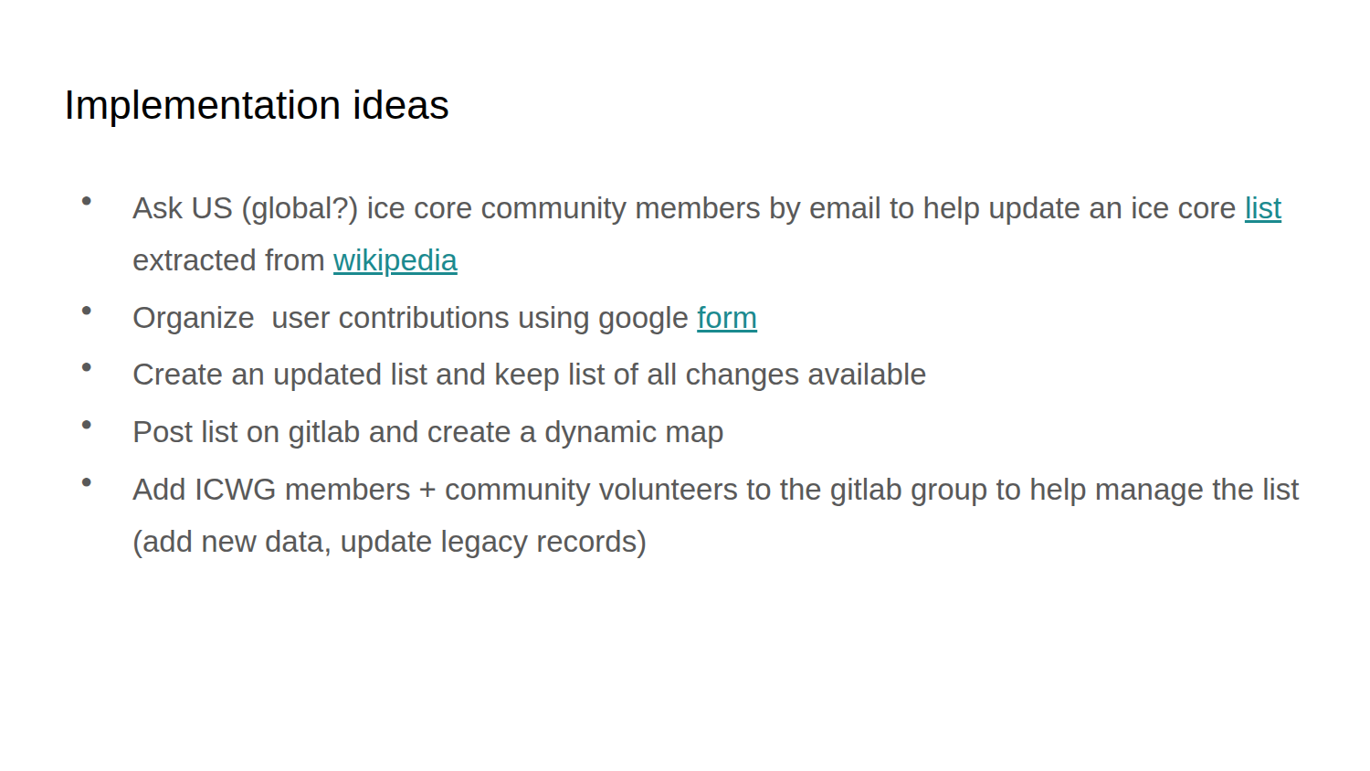Implementation ideas
Ask US (global?) ice core community members by email to help update an ice core list extracted from wikipedia
Organize user contributions using google form
Create an updated list and keep list of all changes available
Post list on gitlab and create a dynamic map
Add ICWG members + community volunteers to the gitlab group to help manage the list (add new data, update legacy records)